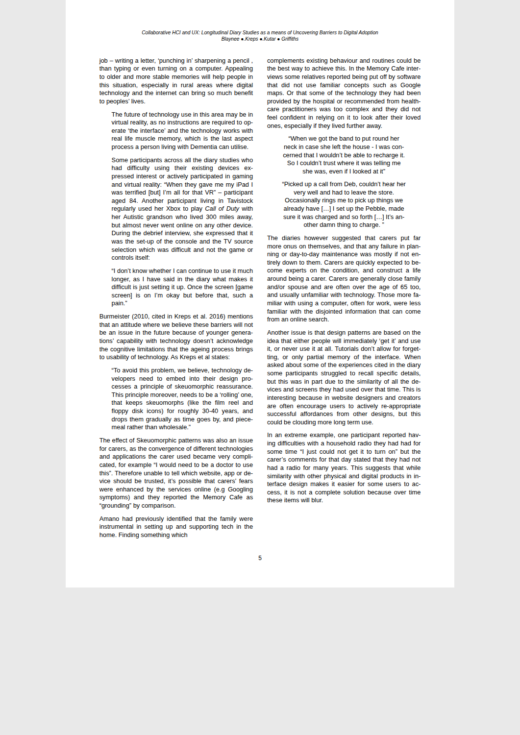Collaborative HCI and UX: Longitudinal Diary Studies as a means of Uncovering Barriers to Digital Adoption Blaynee ●.Kreps ●.Kutar ● Griffiths
job – writing a letter, ‘punching in’ sharpening a pencil , than typing or even turning on a computer. Appealing to older and more stable memories will help people in this situation, especially in rural areas where digital technology and the internet can bring so much benefit to peoples’ lives.
The future of technology use in this area may be in virtual reality, as no instructions are required to operate ‘the interface’ and the technology works with real life muscle memory, which is the last aspect process a person living with Dementia can utilise.
Some participants across all the diary studies who had difficulty using their existing devices expressed interest or actively participated in gaming and virtual reality: “When they gave me my iPad I was terrified [but] I’m all for that VR” – participant aged 84. Another participant living in Tavistock regularly used her Xbox to play Call of Duty with her Autistic grandson who lived 300 miles away, but almost never went online on any other device. During the debrief interview, she expressed that it was the set-up of the console and the TV source selection which was difficult and not the game or controls itself:
“I don’t know whether I can continue to use it much longer, as I have said in the diary what makes it difficult is just setting it up. Once the screen [game screen] is on I’m okay but before that, such a pain.”
Burmeister (2010, cited in Kreps et al. 2016) mentions that an attitude where we believe these barriers will not be an issue in the future because of younger generations’ capability with technology doesn’t acknowledge the cognitive limitations that the ageing process brings to usability of technology. As Kreps et al states:
“To avoid this problem, we believe, technology developers need to embed into their design processes a principle of skeuomorphic reassurance. This principle moreover, needs to be a ‘rolling’ one, that keeps skeuomorphs (like the film reel and floppy disk icons) for roughly 30-40 years, and drops them gradually as time goes by, and piecemeal rather than wholesale.”
The effect of Skeuomorphic patterns was also an issue for carers, as the convergence of different technologies and applications the carer used became very complicated, for example “I would need to be a doctor to use this”. Therefore unable to tell which website, app or device should be trusted, it’s possible that carers’ fears were enhanced by the services online (e.g Googling symptoms) and they reported the Memory Cafe as “grounding” by comparison.
Amano had previously identified that the family were instrumental in setting up and supporting tech in the home. Finding something which
complements existing behaviour and routines could be the best way to achieve this. In the Memory Cafe interviews some relatives reported being put off by software that did not use familiar concepts such as Google maps. Or that some of the technology they had been provided by the hospital or recommended from healthcare practitioners was too complex and they did not feel confident in relying on it to look after their loved ones, especially if they lived further away.
“When we got the band to put round her neck in case she left the house - I was concerned that I wouldn’t be able to recharge it. So I couldn’t trust where it was telling me she was, even if I looked at it”
“Picked up a call from Deb, couldn’t hear her very well and had to leave the store. Occasionally rings me to pick up things we already have […] I set up the Pebble, made sure it was charged and so forth […] It’s another damn thing to charge. ”
The diaries however suggested that carers put far more onus on themselves, and that any failure in planning or day-to-day maintenance was mostly if not entirely down to them. Carers are quickly expected to become experts on the condition, and construct a life around being a carer. Carers are generally close family and/or spouse and are often over the age of 65 too, and usually unfamiliar with technology. Those more familiar with using a computer, often for work, were less familiar with the disjointed information that can come from an online search.
Another issue is that design patterns are based on the idea that either people will immediately ‘get it’ and use it, or never use it at all. Tutorials don’t allow for forgetting, or only partial memory of the interface. When asked about some of the experiences cited in the diary some participants struggled to recall specific details, but this was in part due to the similarity of all the devices and screens they had used over that time. This is interesting because in website designers and creators are often encourage users to actively re-appropriate successful affordances from other designs, but this could be clouding more long term use.
In an extreme example, one participant reported having difficulties with a household radio they had had for some time “I just could not get it to turn on” but the carer’s comments for that day stated that they had not had a radio for many years. This suggests that while similarity with other physical and digital products in interface design makes it easier for some users to access, it is not a complete solution because over time these items will blur.
5